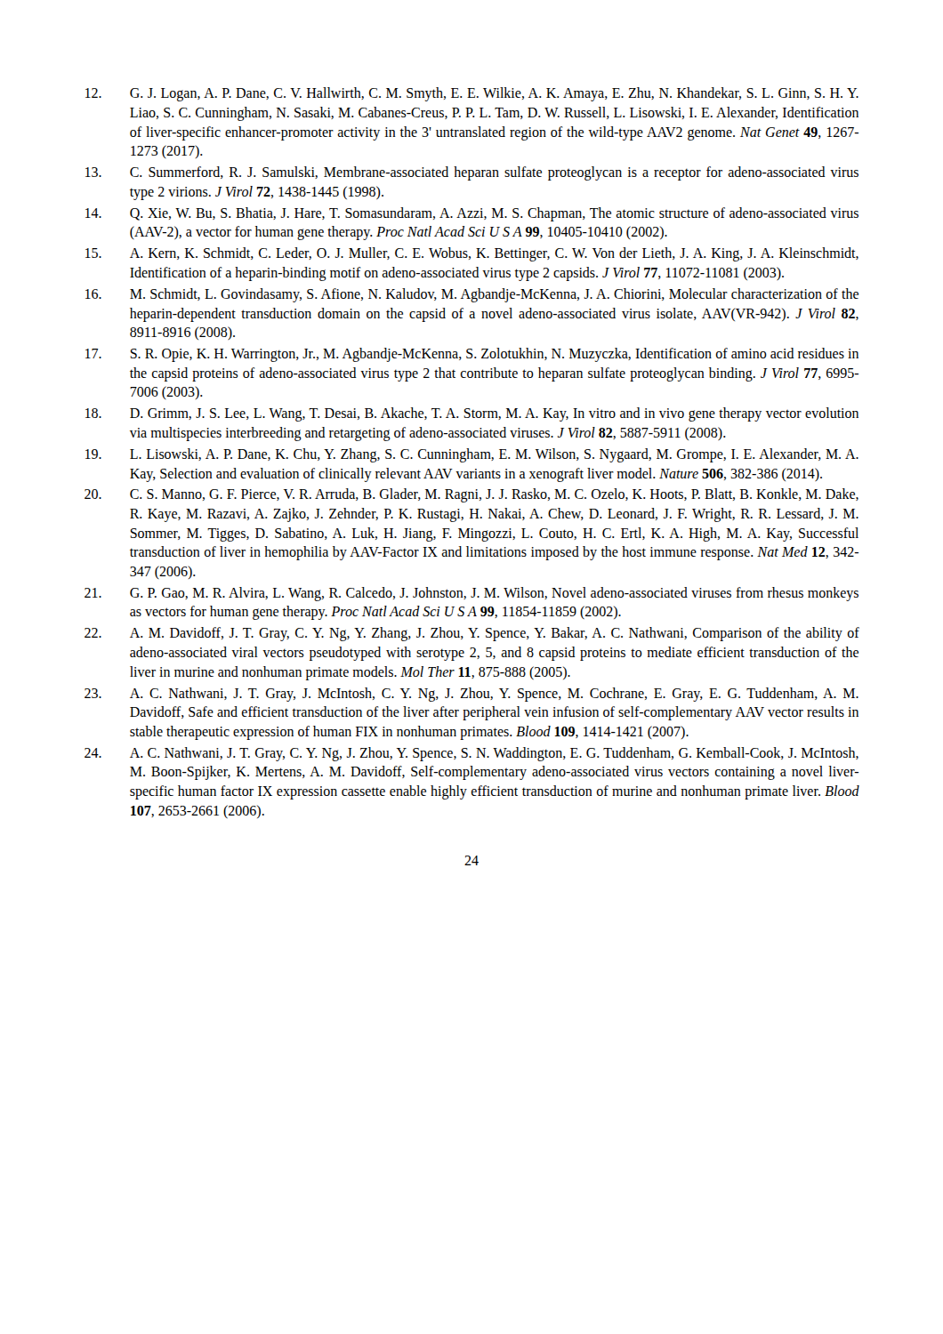12. G. J. Logan, A. P. Dane, C. V. Hallwirth, C. M. Smyth, E. E. Wilkie, A. K. Amaya, E. Zhu, N. Khandekar, S. L. Ginn, S. H. Y. Liao, S. C. Cunningham, N. Sasaki, M. Cabanes-Creus, P. P. L. Tam, D. W. Russell, L. Lisowski, I. E. Alexander, Identification of liver-specific enhancer-promoter activity in the 3' untranslated region of the wild-type AAV2 genome. Nat Genet 49, 1267-1273 (2017).
13. C. Summerford, R. J. Samulski, Membrane-associated heparan sulfate proteoglycan is a receptor for adeno-associated virus type 2 virions. J Virol 72, 1438-1445 (1998).
14. Q. Xie, W. Bu, S. Bhatia, J. Hare, T. Somasundaram, A. Azzi, M. S. Chapman, The atomic structure of adeno-associated virus (AAV-2), a vector for human gene therapy. Proc Natl Acad Sci U S A 99, 10405-10410 (2002).
15. A. Kern, K. Schmidt, C. Leder, O. J. Muller, C. E. Wobus, K. Bettinger, C. W. Von der Lieth, J. A. King, J. A. Kleinschmidt, Identification of a heparin-binding motif on adeno-associated virus type 2 capsids. J Virol 77, 11072-11081 (2003).
16. M. Schmidt, L. Govindasamy, S. Afione, N. Kaludov, M. Agbandje-McKenna, J. A. Chiorini, Molecular characterization of the heparin-dependent transduction domain on the capsid of a novel adeno-associated virus isolate, AAV(VR-942). J Virol 82, 8911-8916 (2008).
17. S. R. Opie, K. H. Warrington, Jr., M. Agbandje-McKenna, S. Zolotukhin, N. Muzyczka, Identification of amino acid residues in the capsid proteins of adeno-associated virus type 2 that contribute to heparan sulfate proteoglycan binding. J Virol 77, 6995-7006 (2003).
18. D. Grimm, J. S. Lee, L. Wang, T. Desai, B. Akache, T. A. Storm, M. A. Kay, In vitro and in vivo gene therapy vector evolution via multispecies interbreeding and retargeting of adeno-associated viruses. J Virol 82, 5887-5911 (2008).
19. L. Lisowski, A. P. Dane, K. Chu, Y. Zhang, S. C. Cunningham, E. M. Wilson, S. Nygaard, M. Grompe, I. E. Alexander, M. A. Kay, Selection and evaluation of clinically relevant AAV variants in a xenograft liver model. Nature 506, 382-386 (2014).
20. C. S. Manno, G. F. Pierce, V. R. Arruda, B. Glader, M. Ragni, J. J. Rasko, M. C. Ozelo, K. Hoots, P. Blatt, B. Konkle, M. Dake, R. Kaye, M. Razavi, A. Zajko, J. Zehnder, P. K. Rustagi, H. Nakai, A. Chew, D. Leonard, J. F. Wright, R. R. Lessard, J. M. Sommer, M. Tigges, D. Sabatino, A. Luk, H. Jiang, F. Mingozzi, L. Couto, H. C. Ertl, K. A. High, M. A. Kay, Successful transduction of liver in hemophilia by AAV-Factor IX and limitations imposed by the host immune response. Nat Med 12, 342-347 (2006).
21. G. P. Gao, M. R. Alvira, L. Wang, R. Calcedo, J. Johnston, J. M. Wilson, Novel adeno-associated viruses from rhesus monkeys as vectors for human gene therapy. Proc Natl Acad Sci U S A 99, 11854-11859 (2002).
22. A. M. Davidoff, J. T. Gray, C. Y. Ng, Y. Zhang, J. Zhou, Y. Spence, Y. Bakar, A. C. Nathwani, Comparison of the ability of adeno-associated viral vectors pseudotyped with serotype 2, 5, and 8 capsid proteins to mediate efficient transduction of the liver in murine and nonhuman primate models. Mol Ther 11, 875-888 (2005).
23. A. C. Nathwani, J. T. Gray, J. McIntosh, C. Y. Ng, J. Zhou, Y. Spence, M. Cochrane, E. Gray, E. G. Tuddenham, A. M. Davidoff, Safe and efficient transduction of the liver after peripheral vein infusion of self-complementary AAV vector results in stable therapeutic expression of human FIX in nonhuman primates. Blood 109, 1414-1421 (2007).
24. A. C. Nathwani, J. T. Gray, C. Y. Ng, J. Zhou, Y. Spence, S. N. Waddington, E. G. Tuddenham, G. Kemball-Cook, J. McIntosh, M. Boon-Spijker, K. Mertens, A. M. Davidoff, Self-complementary adeno-associated virus vectors containing a novel liver-specific human factor IX expression cassette enable highly efficient transduction of murine and nonhuman primate liver. Blood 107, 2653-2661 (2006).
24